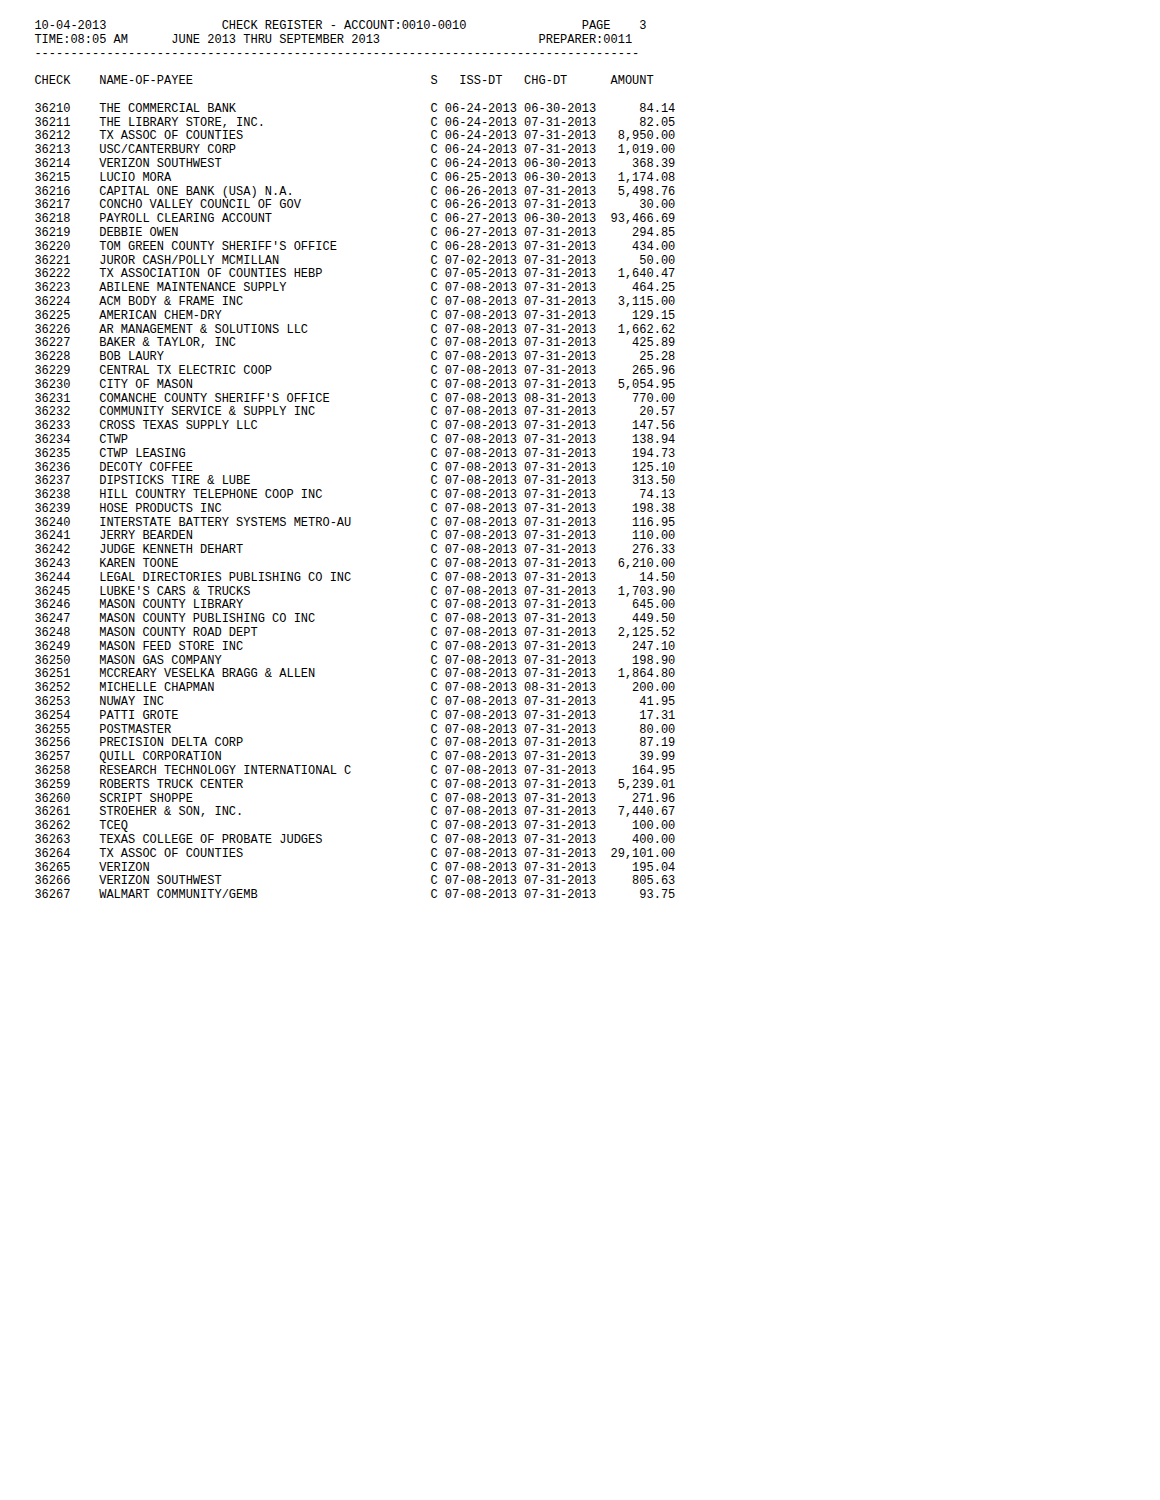10-04-2013                CHECK REGISTER - ACCOUNT:0010-0010                PAGE    3
  TIME:08:05 AM      JUNE 2013 THRU SEPTEMBER 2013                      PREPARER:0011
  ------------------------------------------------------------------------------------

  CHECK    NAME-OF-PAYEE                                 S   ISS-DT   CHG-DT      AMOUNT

  36210    THE COMMERCIAL BANK                           C 06-24-2013 06-30-2013      84.14
  36211    THE LIBRARY STORE, INC.                       C 06-24-2013 07-31-2013      82.05
  36212    TX ASSOC OF COUNTIES                          C 06-24-2013 07-31-2013   8,950.00
  36213    USC/CANTERBURY CORP                           C 06-24-2013 07-31-2013   1,019.00
  36214    VERIZON SOUTHWEST                             C 06-24-2013 06-30-2013     368.39
  36215    LUCIO MORA                                    C 06-25-2013 06-30-2013   1,174.08
  36216    CAPITAL ONE BANK (USA) N.A.                   C 06-26-2013 07-31-2013   5,498.76
  36217    CONCHO VALLEY COUNCIL OF GOV                  C 06-26-2013 07-31-2013      30.00
  36218    PAYROLL CLEARING ACCOUNT                      C 06-27-2013 06-30-2013  93,466.69
  36219    DEBBIE OWEN                                   C 06-27-2013 07-31-2013     294.85
  36220    TOM GREEN COUNTY SHERIFF'S OFFICE             C 06-28-2013 07-31-2013     434.00
  36221    JUROR CASH/POLLY MCMILLAN                     C 07-02-2013 07-31-2013      50.00
  36222    TX ASSOCIATION OF COUNTIES HEBP               C 07-05-2013 07-31-2013   1,640.47
  36223    ABILENE MAINTENANCE SUPPLY                    C 07-08-2013 07-31-2013     464.25
  36224    ACM BODY & FRAME INC                          C 07-08-2013 07-31-2013   3,115.00
  36225    AMERICAN CHEM-DRY                             C 07-08-2013 07-31-2013     129.15
  36226    AR MANAGEMENT & SOLUTIONS LLC                 C 07-08-2013 07-31-2013   1,662.62
  36227    BAKER & TAYLOR, INC                           C 07-08-2013 07-31-2013     425.89
  36228    BOB LAURY                                     C 07-08-2013 07-31-2013      25.28
  36229    CENTRAL TX ELECTRIC COOP                      C 07-08-2013 07-31-2013     265.96
  36230    CITY OF MASON                                 C 07-08-2013 07-31-2013   5,054.95
  36231    COMANCHE COUNTY SHERIFF'S OFFICE              C 07-08-2013 08-31-2013     770.00
  36232    COMMUNITY SERVICE & SUPPLY INC                C 07-08-2013 07-31-2013      20.57
  36233    CROSS TEXAS SUPPLY LLC                        C 07-08-2013 07-31-2013     147.56
  36234    CTWP                                          C 07-08-2013 07-31-2013     138.94
  36235    CTWP LEASING                                  C 07-08-2013 07-31-2013     194.73
  36236    DECOTY COFFEE                                 C 07-08-2013 07-31-2013     125.10
  36237    DIPSTICKS TIRE & LUBE                         C 07-08-2013 07-31-2013     313.50
  36238    HILL COUNTRY TELEPHONE COOP INC               C 07-08-2013 07-31-2013      74.13
  36239    HOSE PRODUCTS INC                             C 07-08-2013 07-31-2013     198.38
  36240    INTERSTATE BATTERY SYSTEMS METRO-AU           C 07-08-2013 07-31-2013     116.95
  36241    JERRY BEARDEN                                 C 07-08-2013 07-31-2013     110.00
  36242    JUDGE KENNETH DEHART                          C 07-08-2013 07-31-2013     276.33
  36243    KAREN TOONE                                   C 07-08-2013 07-31-2013   6,210.00
  36244    LEGAL DIRECTORIES PUBLISHING CO INC           C 07-08-2013 07-31-2013      14.50
  36245    LUBKE'S CARS & TRUCKS                         C 07-08-2013 07-31-2013   1,703.90
  36246    MASON COUNTY LIBRARY                          C 07-08-2013 07-31-2013     645.00
  36247    MASON COUNTY PUBLISHING CO INC                C 07-08-2013 07-31-2013     449.50
  36248    MASON COUNTY ROAD DEPT                        C 07-08-2013 07-31-2013   2,125.52
  36249    MASON FEED STORE INC                          C 07-08-2013 07-31-2013     247.10
  36250    MASON GAS COMPANY                             C 07-08-2013 07-31-2013     198.90
  36251    MCCREARY VESELKA BRAGG & ALLEN                C 07-08-2013 07-31-2013   1,864.80
  36252    MICHELLE CHAPMAN                              C 07-08-2013 08-31-2013     200.00
  36253    NUWAY INC                                     C 07-08-2013 07-31-2013      41.95
  36254    PATTI GROTE                                   C 07-08-2013 07-31-2013      17.31
  36255    POSTMASTER                                    C 07-08-2013 07-31-2013      80.00
  36256    PRECISION DELTA CORP                          C 07-08-2013 07-31-2013      87.19
  36257    QUILL CORPORATION                             C 07-08-2013 07-31-2013      39.99
  36258    RESEARCH TECHNOLOGY INTERNATIONAL C           C 07-08-2013 07-31-2013     164.95
  36259    ROBERTS TRUCK CENTER                          C 07-08-2013 07-31-2013   5,239.01
  36260    SCRIPT SHOPPE                                 C 07-08-2013 07-31-2013     271.96
  36261    STROEHER & SON, INC.                          C 07-08-2013 07-31-2013   7,440.67
  36262    TCEQ                                          C 07-08-2013 07-31-2013     100.00
  36263    TEXAS COLLEGE OF PROBATE JUDGES               C 07-08-2013 07-31-2013     400.00
  36264    TX ASSOC OF COUNTIES                          C 07-08-2013 07-31-2013  29,101.00
  36265    VERIZON                                       C 07-08-2013 07-31-2013     195.04
  36266    VERIZON SOUTHWEST                             C 07-08-2013 07-31-2013     805.63
  36267    WALMART COMMUNITY/GEMB                        C 07-08-2013 07-31-2013      93.75